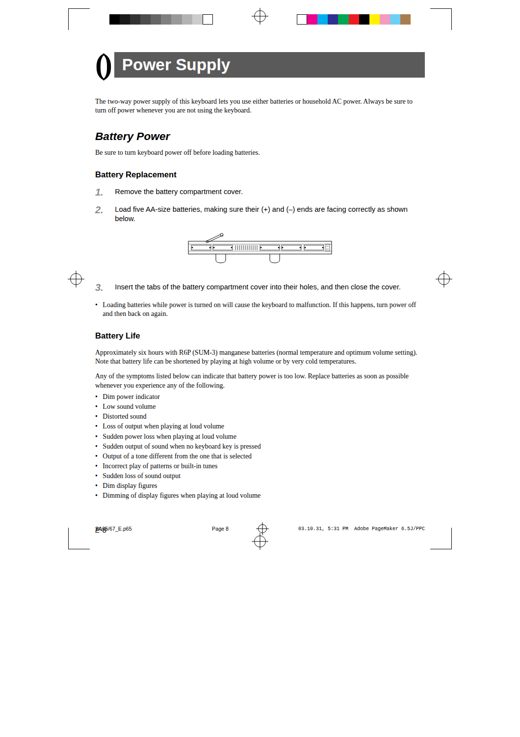()
Power Supply
The two-way power supply of this keyboard lets you use either batteries or household AC power. Always be sure to turn off power whenever you are not using the keyboard.
Battery Power
Be sure to turn keyboard power off before loading batteries.
Battery Replacement
1. Remove the battery compartment cover.
2. Load five AA-size batteries, making sure their (+) and (–) ends are facing correctly as shown below.
3. Insert the tabs of the battery compartment cover into their holes, and then close the cover.
Loading batteries while power is turned on will cause the keyboard to malfunction. If this happens, turn power off and then back on again.
Battery Life
Approximately six hours with R6P (SUM-3) manganese batteries (normal temperature and optimum volume setting). Note that battery life can be shortened by playing at high volume or by very cold temperatures.
Any of the symptoms listed below can indicate that battery power is too low. Replace batteries as soon as possible whenever you experience any of the following.
Dim power indicator
Low sound volume
Distorted sound
Loss of output when playing at loud volume
Sudden power loss when playing at loud volume
Sudden output of sound when no keyboard key is pressed
Output of a tone different from the one that is selected
Incorrect play of patterns or built-in tunes
Sudden loss of sound output
Dim display figures
Dimming of display figures when playing at loud volume
E-8
SA65/67_E.p65
Page 8
03.10.31, 5:31 PM Adobe PageMaker 6.5J/PPC